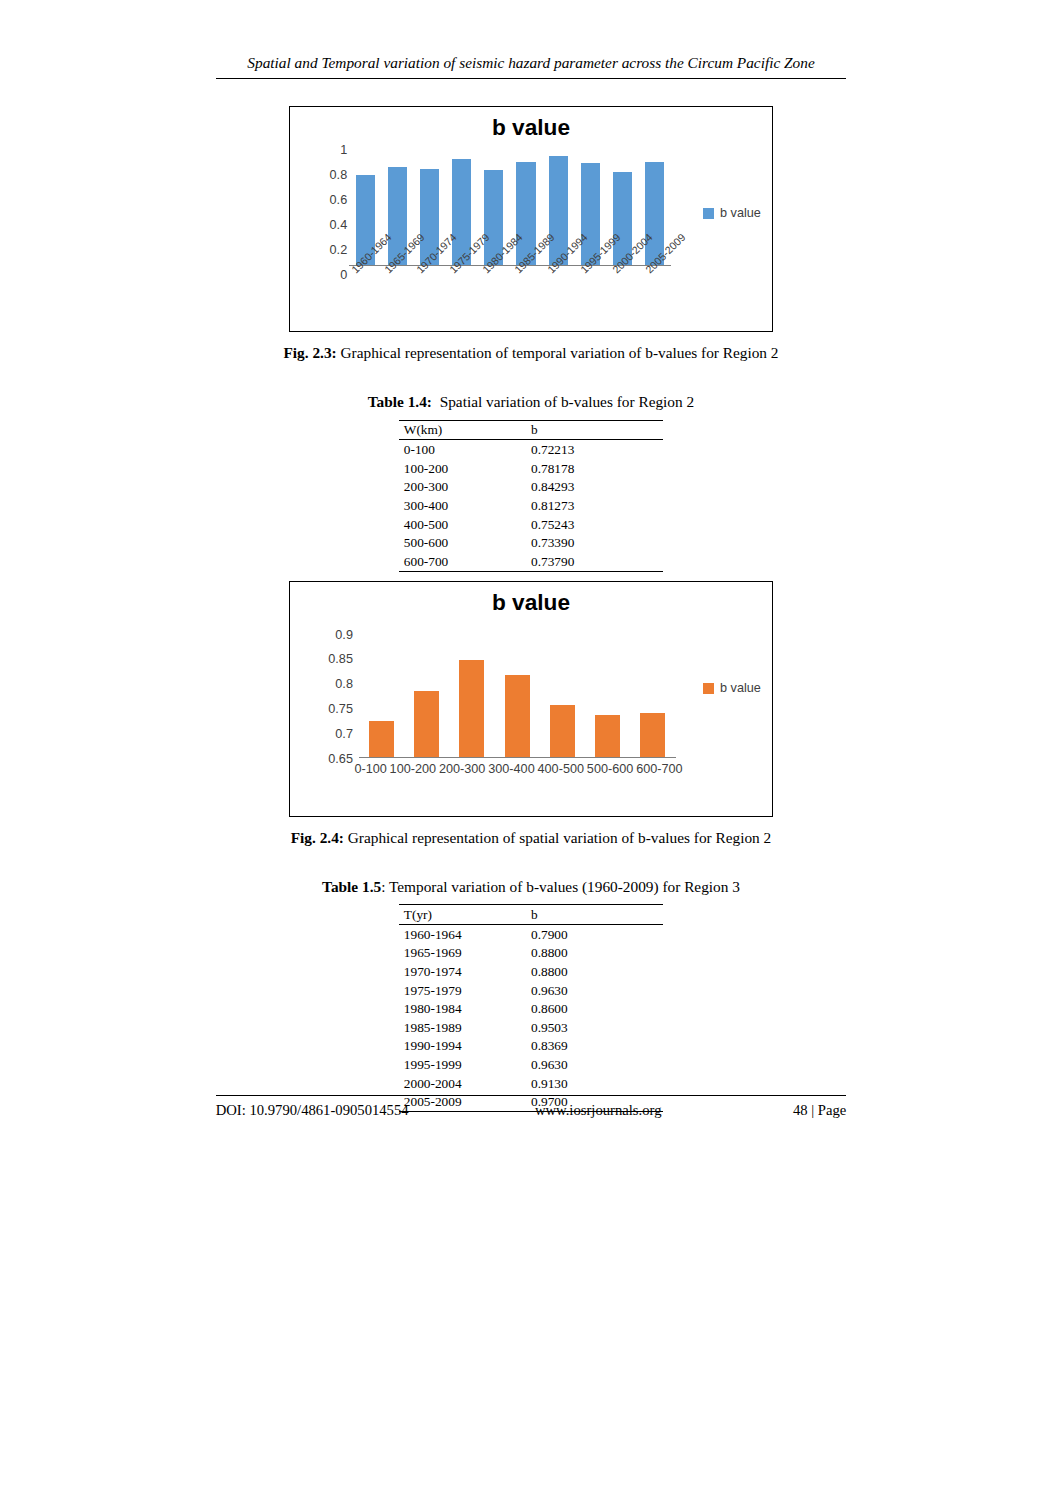Spatial and Temporal variation of seismic hazard parameter across the Circum Pacific Zone
b value
1
0.8
0.6
0.4
0.2
0
1960-1964 1965-1969 1970-1974 1975-1979 1980-1984 1985-1989 1990-1994 1995-1999 2000-2004 2005-2009
b value
Fig. 2.3: Graphical representation of temporal variation of b-values for Region 2
Table 1.4: Spatial variation of b-values for Region 2
| W(km) | b |
| --- | --- |
| 0-100 | 0.72213 |
| 100-200 | 0.78178 |
| 200-300 | 0.84293 |
| 300-400 | 0.81273 |
| 400-500 | 0.75243 |
| 500-600 | 0.73390 |
| 600-700 | 0.73790 |
b value
0.9
0.85
0.8
0.75
0.7
0.65
0-100 100-200 200-300 300-400 400-500 500-600 600-700
b value
Fig. 2.4: Graphical representation of spatial variation of b-values for Region 2
Table 1.5: Temporal variation of b-values (1960-2009) for Region 3
| T(yr) | b |
| --- | --- |
| 1960-1964 | 0.7900 |
| 1965-1969 | 0.8800 |
| 1970-1974 | 0.8800 |
| 1975-1979 | 0.9630 |
| 1980-1984 | 0.8600 |
| 1985-1989 | 0.9503 |
| 1990-1994 | 0.8369 |
| 1995-1999 | 0.9630 |
| 2000-2004 | 0.9130 |
| 2005-2009 | 0.9700 |
DOI: 10.9790/4861-0905014554
www.iosrjournals.org
48 | Page